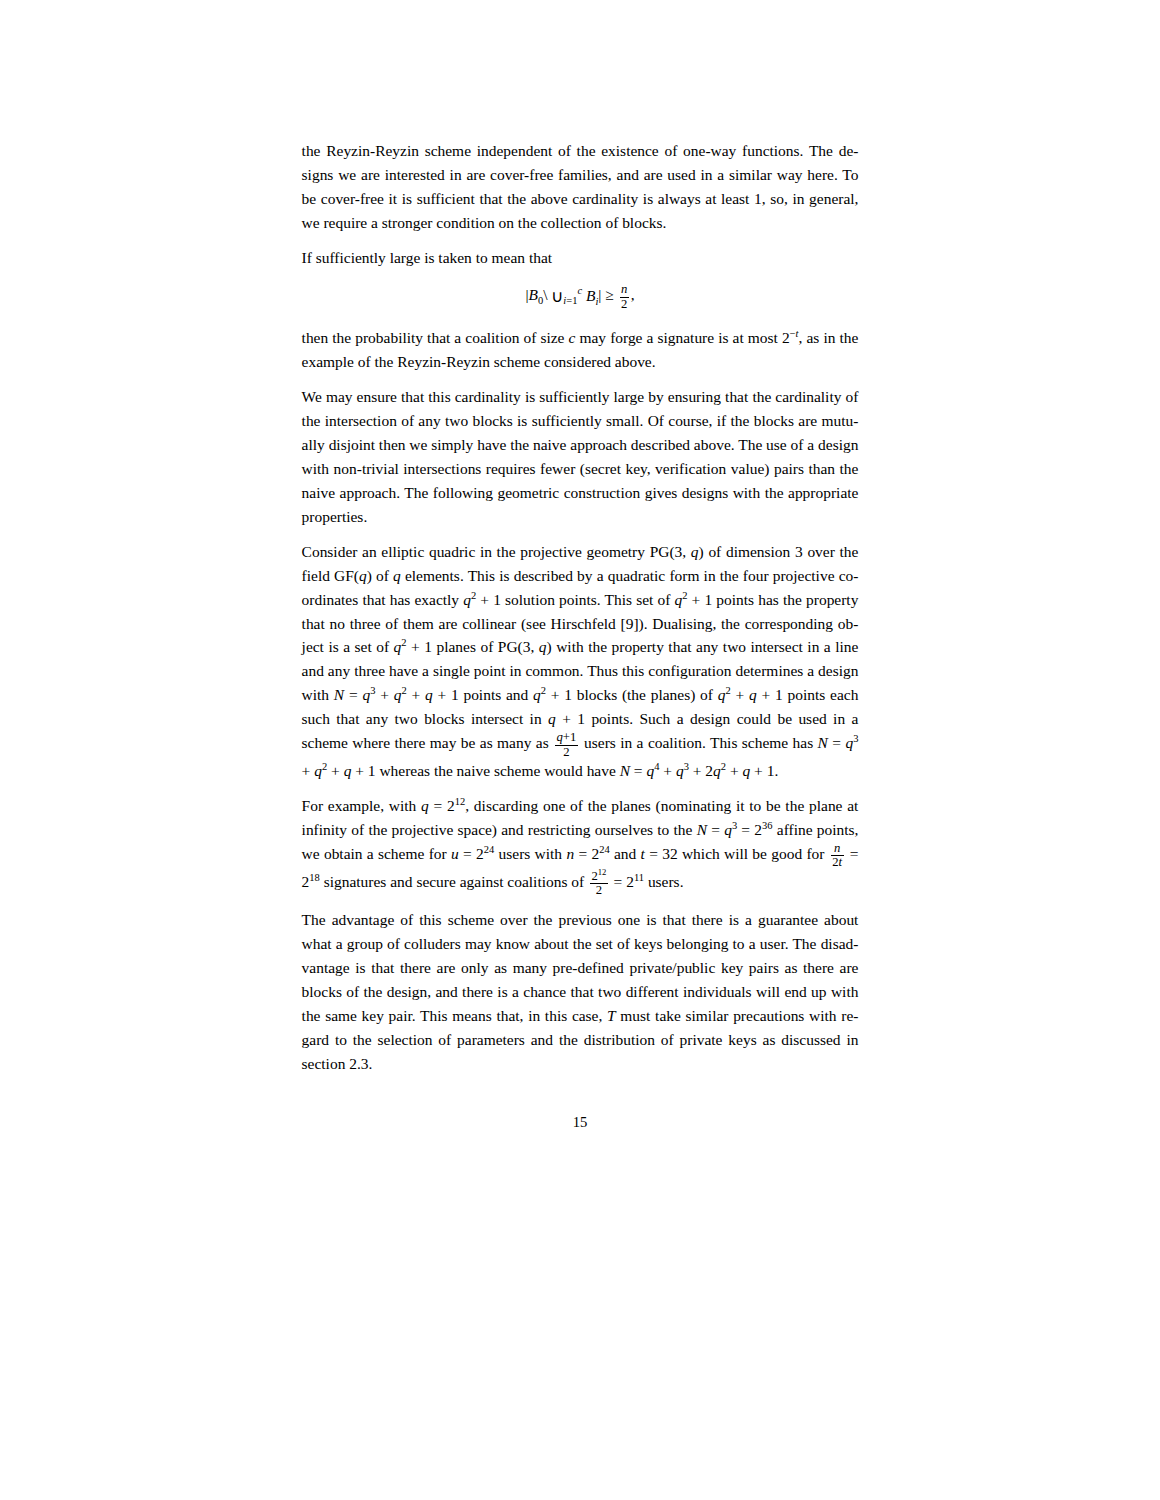the Reyzin-Reyzin scheme independent of the existence of one-way functions. The designs we are interested in are cover-free families, and are used in a similar way here. To be cover-free it is sufficient that the above cardinality is always at least 1, so, in general, we require a stronger condition on the collection of blocks.
If sufficiently large is taken to mean that
|B0\ ∪i=1c Bi| ≥ n 2,
then the probability that a coalition of size c may forge a signature is at most 2−t, as in the example of the Reyzin-Reyzin scheme considered above.
We may ensure that this cardinality is sufficiently large by ensuring that the cardinality of the intersection of any two blocks is sufficiently small. Of course, if the blocks are mutually disjoint then we simply have the naive approach described above. The use of a design with non-trivial intersections requires fewer (secret key, verification value) pairs than the naive approach. The following geometric construction gives designs with the appropriate properties.
Consider an elliptic quadric in the projective geometry PG(3, q) of dimension 3 over the field GF(q) of q elements. This is described by a quadratic form in the four projective coordinates that has exactly q2 + 1 solution points. This set of q2 + 1 points has the property that no three of them are collinear (see Hirschfeld [9]). Dualising, the corresponding object is a set of q2 + 1 planes of PG(3, q) with the property that any two intersect in a line and any three have a single point in common. Thus this configuration determines a design with N = q3 + q2 + q + 1 points and q2 + 1 blocks (the planes) of q2 + q + 1 points each such that any two blocks intersect in q + 1 points. Such a design could be used in a scheme where there may be as many as q+12 users in a coalition. This scheme has N = q3 + q2 + q + 1 whereas the naive scheme would have N = q4 + q3 + 2q2 + q + 1.
For example, with q = 212, discarding one of the planes (nominating it to be the plane at infinity of the projective space) and restricting ourselves to the N = q3 = 236 affine points, we obtain a scheme for u = 224 users with n = 224 and t = 32 which will be good for n 2t = 218 signatures and secure against coalitions of 2122 = 211 users.
The advantage of this scheme over the previous one is that there is a guarantee about what a group of colluders may know about the set of keys belonging to a user. The disadvantage is that there are only as many pre-defined private/public key pairs as there are blocks of the design, and there is a chance that two different individuals will end up with the same key pair. This means that, in this case, T must take similar precautions with regard to the selection of parameters and the distribution of private keys as discussed in section 2.3.
15